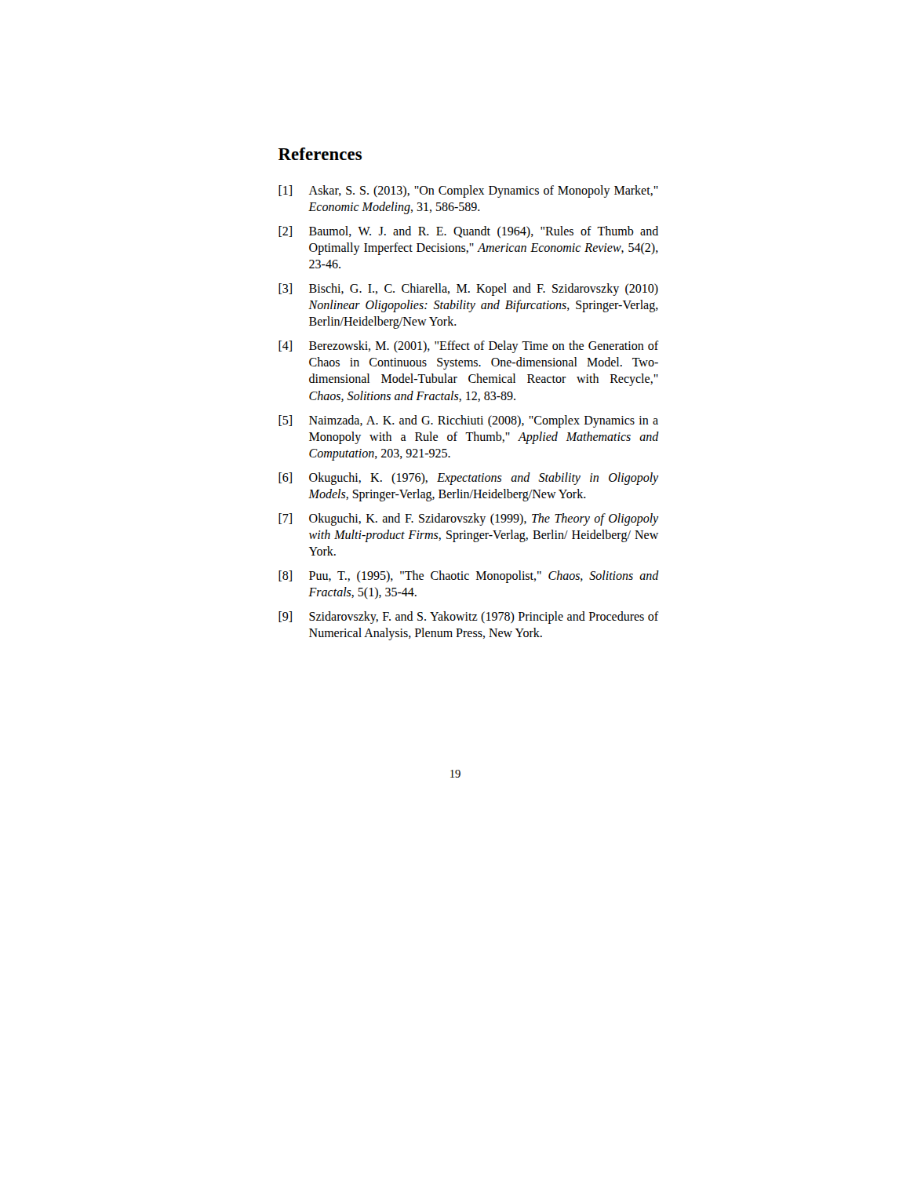References
[1] Askar, S. S. (2013), "On Complex Dynamics of Monopoly Market," Economic Modeling, 31, 586-589.
[2] Baumol, W. J. and R. E. Quandt (1964), "Rules of Thumb and Optimally Imperfect Decisions," American Economic Review, 54(2), 23-46.
[3] Bischi, G. I., C. Chiarella, M. Kopel and F. Szidarovszky (2010) Nonlinear Oligopolies: Stability and Bifurcations, Springer-Verlag, Berlin/Heidelberg/New York.
[4] Berezowski, M. (2001), "Effect of Delay Time on the Generation of Chaos in Continuous Systems. One-dimensional Model. Two-dimensional Model-Tubular Chemical Reactor with Recycle," Chaos, Solitions and Fractals, 12, 83-89.
[5] Naimzada, A. K. and G. Ricchiuti (2008), "Complex Dynamics in a Monopoly with a Rule of Thumb," Applied Mathematics and Computation, 203, 921-925.
[6] Okuguchi, K. (1976), Expectations and Stability in Oligopoly Models, Springer-Verlag, Berlin/Heidelberg/New York.
[7] Okuguchi, K. and F. Szidarovszky (1999), The Theory of Oligopoly with Multi-product Firms, Springer-Verlag, Berlin/ Heidelberg/ New York.
[8] Puu, T., (1995), "The Chaotic Monopolist," Chaos, Solitions and Fractals, 5(1), 35-44.
[9] Szidarovszky, F. and S. Yakowitz (1978) Principle and Procedures of Numerical Analysis, Plenum Press, New York.
19